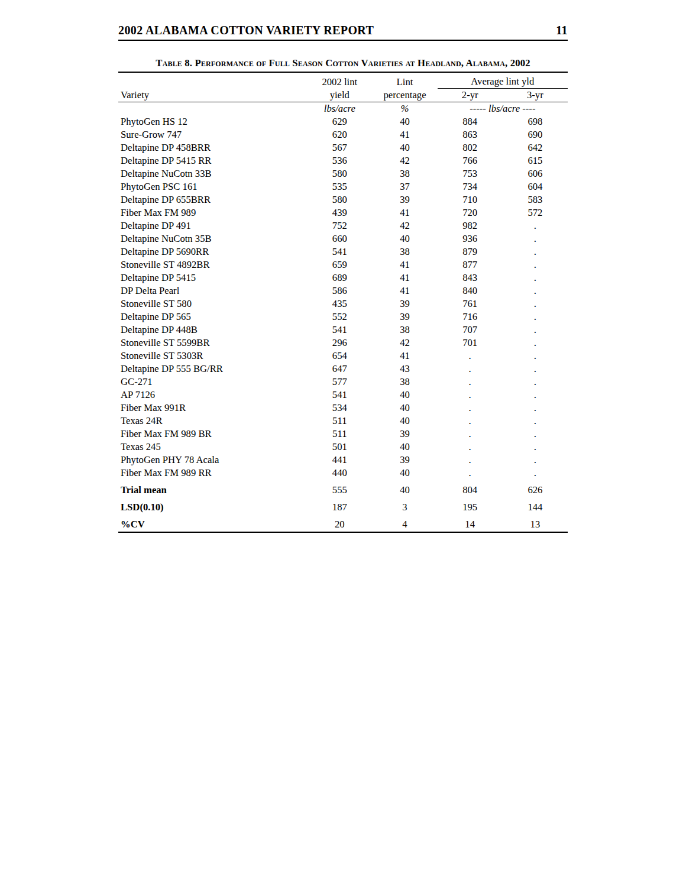2002 Alabama Cotton Variety Report 11
Table 8. Performance of Full Season Cotton Varieties at Headland, Alabama, 2002
| | 2002 lint | Lint | Average lint yld |
| --- | --- | --- | --- |
| Variety | yield | percentage | 2-yr | 3-yr |
| | lbs/acre | % | ----- lbs/acre ---- |
| PhytoGen HS 12 | 629 | 40 | 884 | 698 |
| Sure-Grow 747 | 620 | 41 | 863 | 690 |
| Deltapine DP 458BRR | 567 | 40 | 802 | 642 |
| Deltapine DP 5415 RR | 536 | 42 | 766 | 615 |
| Deltapine NuCotn 33B | 580 | 38 | 753 | 606 |
| PhytoGen PSC 161 | 535 | 37 | 734 | 604 |
| Deltapine DP 655BRR | 580 | 39 | 710 | 583 |
| Fiber Max FM 989 | 439 | 41 | 720 | 572 |
| Deltapine DP 491 | 752 | 42 | 982 | . |
| Deltapine NuCotn 35B | 660 | 40 | 936 | . |
| Deltapine DP 5690RR | 541 | 38 | 879 | . |
| Stoneville ST 4892BR | 659 | 41 | 877 | . |
| Deltapine DP 5415 | 689 | 41 | 843 | . |
| DP Delta Pearl | 586 | 41 | 840 | . |
| Stoneville ST 580 | 435 | 39 | 761 | . |
| Deltapine DP 565 | 552 | 39 | 716 | . |
| Deltapine DP 448B | 541 | 38 | 707 | . |
| Stoneville ST 5599BR | 296 | 42 | 701 | . |
| Stoneville ST 5303R | 654 | 41 | . | . |
| Deltapine DP 555 BG/RR | 647 | 43 | . | . |
| GC-271 | 577 | 38 | . | . |
| AP 7126 | 541 | 40 | . | . |
| Fiber Max 991R | 534 | 40 | . | . |
| Texas 24R | 511 | 40 | . | . |
| Fiber Max FM 989 BR | 511 | 39 | . | . |
| Texas 245 | 501 | 40 | . | . |
| PhytoGen PHY 78 Acala | 441 | 39 | . | . |
| Fiber Max FM 989 RR | 440 | 40 | . | . |
| Trial mean | 555 | 40 | 804 | 626 |
| LSD(0.10) | 187 | 3 | 195 | 144 |
| %CV | 20 | 4 | 14 | 13 |